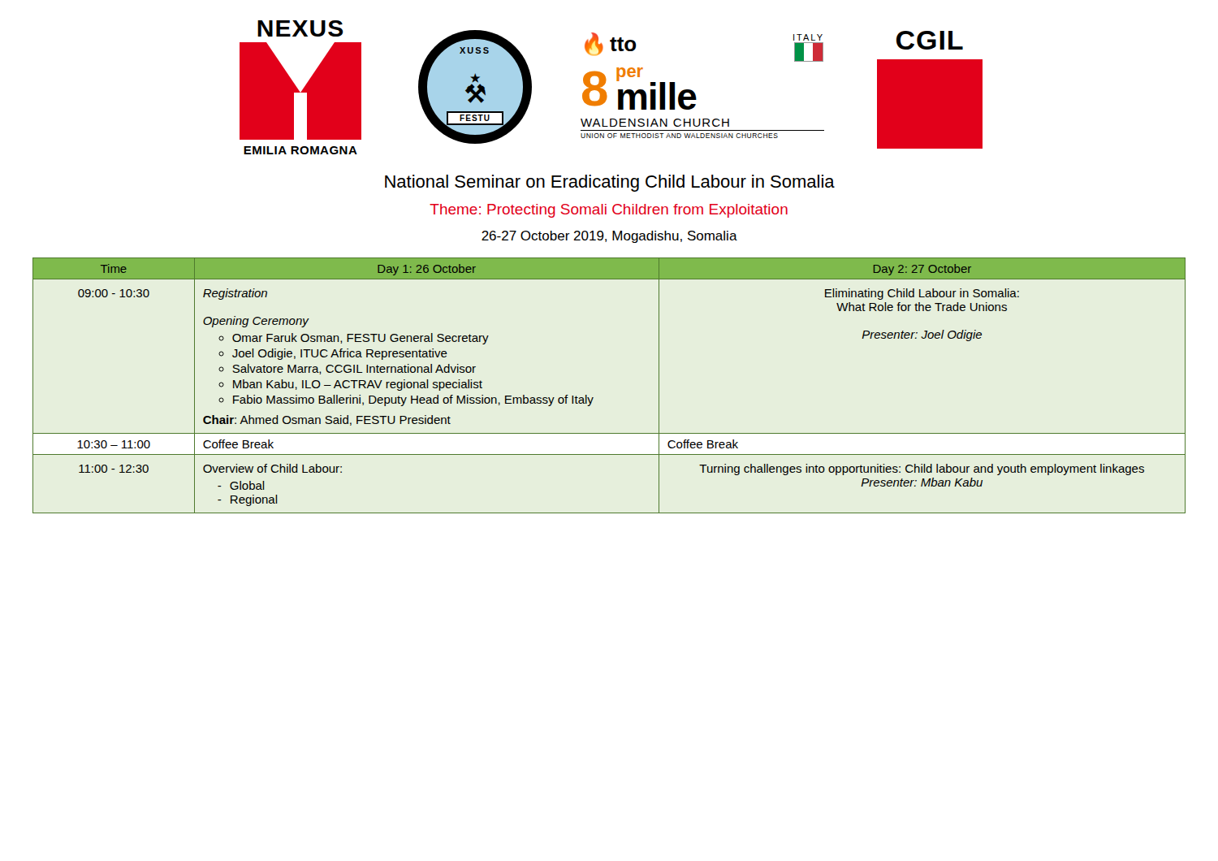NEXUS
EMILIA ROMAGNA
XUSS
★
⚒
FESTU
🔥 tto ITALY
8 per
mille
WALDENSIAN CHURCH
UNION OF METHODIST AND WALDENSIAN CHURCHES
CGIL
National Seminar on Eradicating Child Labour in Somalia
Theme: Protecting Somali Children from Exploitation
26-27 October 2019, Mogadishu, Somalia
| Time | Day 1: 26 October | Day 2: 27 October |
| --- | --- | --- |
| 09:00 - 10:30 | Registration Opening Ceremony Omar Faruk Osman, FESTU General Secretary Joel Odigie, ITUC Africa Representative Salvatore Marra, CCGIL International Advisor Mban Kabu, ILO – ACTRAV regional specialist Fabio Massimo Ballerini, Deputy Head of Mission, Embassy of Italy Chair : Ahmed Osman Said, FESTU President | Eliminating Child Labour in Somalia: What Role for the Trade Unions Presenter: Joel Odigie |
| 10:30 – 11:00 | Coffee Break | Coffee Break |
| 11:00 - 12:30 | Overview of Child Labour: Global Regional | Turning challenges into opportunities: Child labour and youth employment linkages Presenter: Mban Kabu |